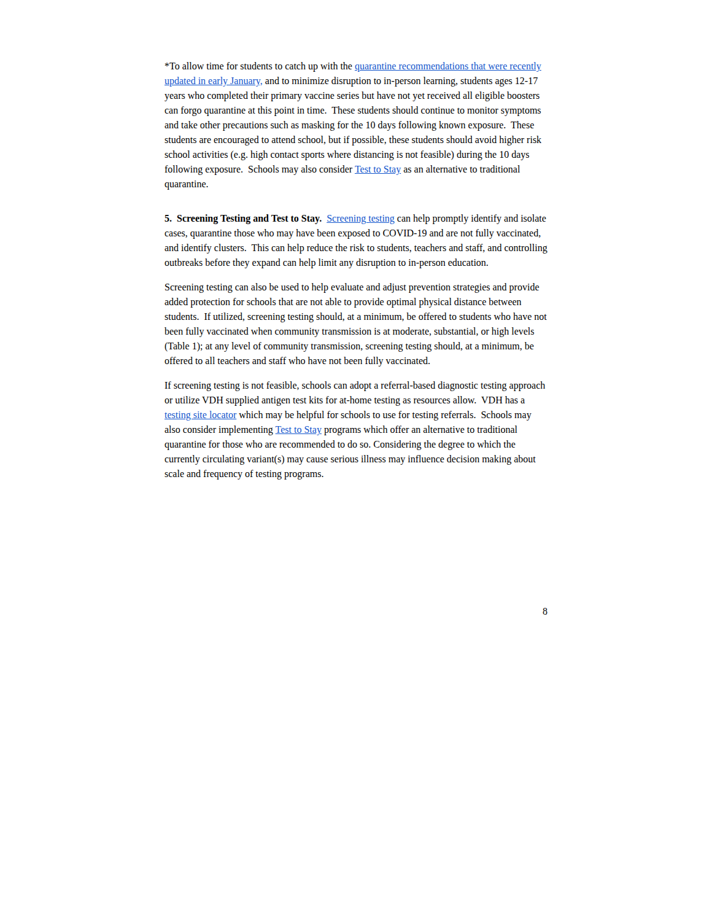*To allow time for students to catch up with the quarantine recommendations that were recently updated in early January, and to minimize disruption to in-person learning, students ages 12-17 years who completed their primary vaccine series but have not yet received all eligible boosters can forgo quarantine at this point in time. These students should continue to monitor symptoms and take other precautions such as masking for the 10 days following known exposure. These students are encouraged to attend school, but if possible, these students should avoid higher risk school activities (e.g. high contact sports where distancing is not feasible) during the 10 days following exposure. Schools may also consider Test to Stay as an alternative to traditional quarantine.
5. Screening Testing and Test to Stay. Screening testing can help promptly identify and isolate cases, quarantine those who may have been exposed to COVID-19 and are not fully vaccinated, and identify clusters. This can help reduce the risk to students, teachers and staff, and controlling outbreaks before they expand can help limit any disruption to in-person education.
Screening testing can also be used to help evaluate and adjust prevention strategies and provide added protection for schools that are not able to provide optimal physical distance between students. If utilized, screening testing should, at a minimum, be offered to students who have not been fully vaccinated when community transmission is at moderate, substantial, or high levels (Table 1); at any level of community transmission, screening testing should, at a minimum, be offered to all teachers and staff who have not been fully vaccinated.
If screening testing is not feasible, schools can adopt a referral-based diagnostic testing approach or utilize VDH supplied antigen test kits for at-home testing as resources allow. VDH has a testing site locator which may be helpful for schools to use for testing referrals. Schools may also consider implementing Test to Stay programs which offer an alternative to traditional quarantine for those who are recommended to do so. Considering the degree to which the currently circulating variant(s) may cause serious illness may influence decision making about scale and frequency of testing programs.
8